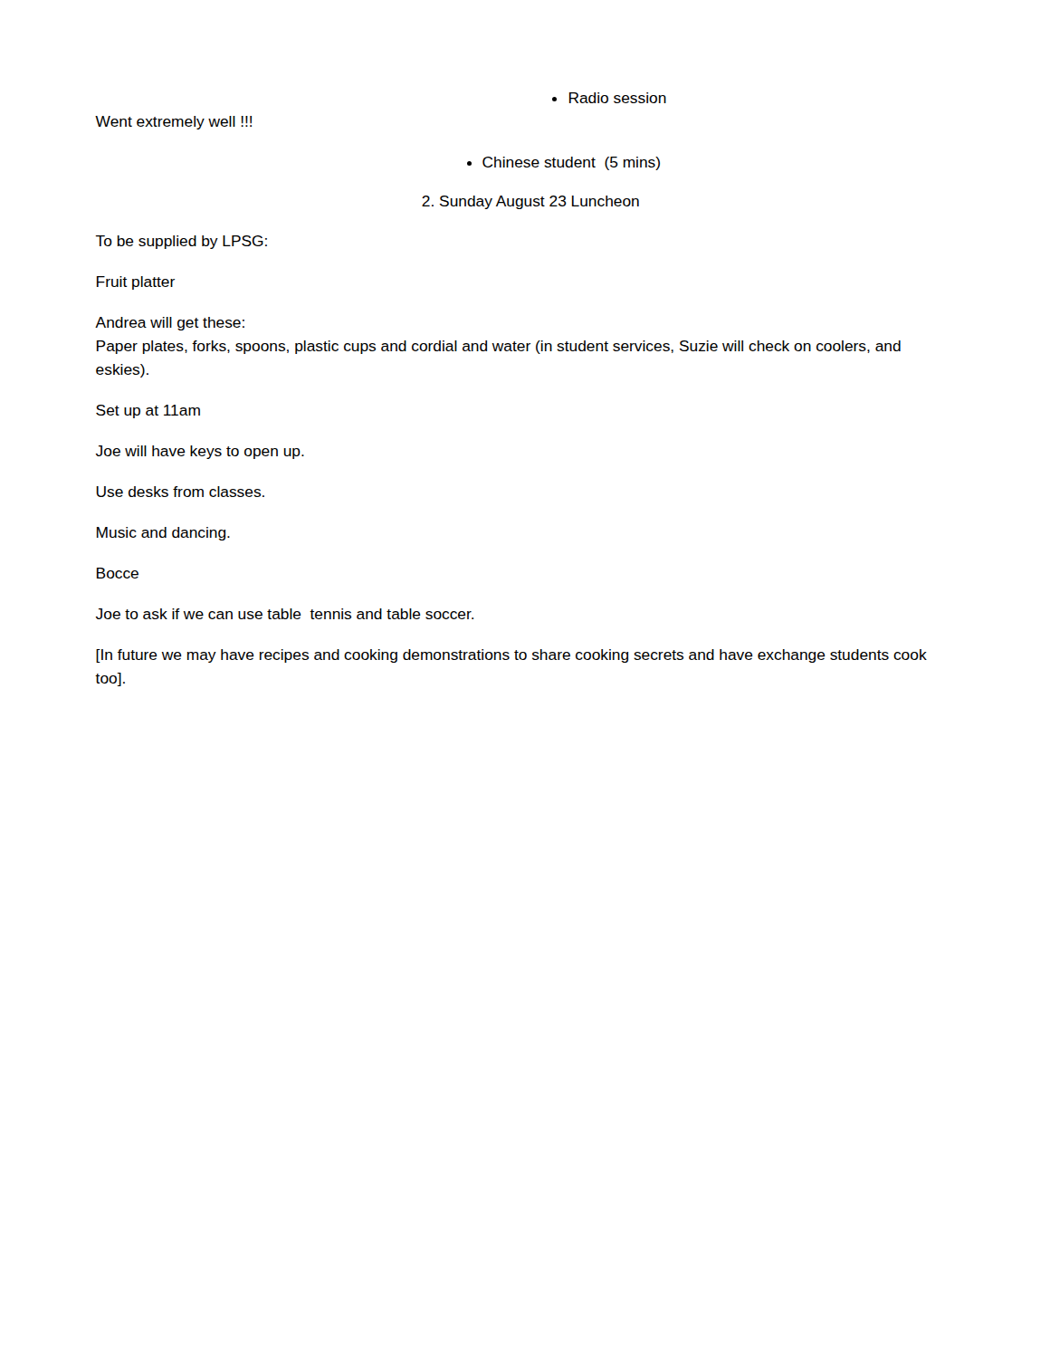Radio session
Went extremely well !!!
Chinese student (5 mins)
Sunday August 23 Luncheon
To be supplied by LPSG:
Fruit platter
Andrea will get these:
Paper plates, forks, spoons, plastic cups and cordial and water (in student services, Suzie will check on coolers, and eskies).
Set up at 11am
Joe will have keys to open up.
Use desks from classes.
Music and dancing.
Bocce
Joe to ask if we can use table tennis and table soccer.
[In future we may have recipes and cooking demonstrations to share cooking secrets and have exchange students cook too].